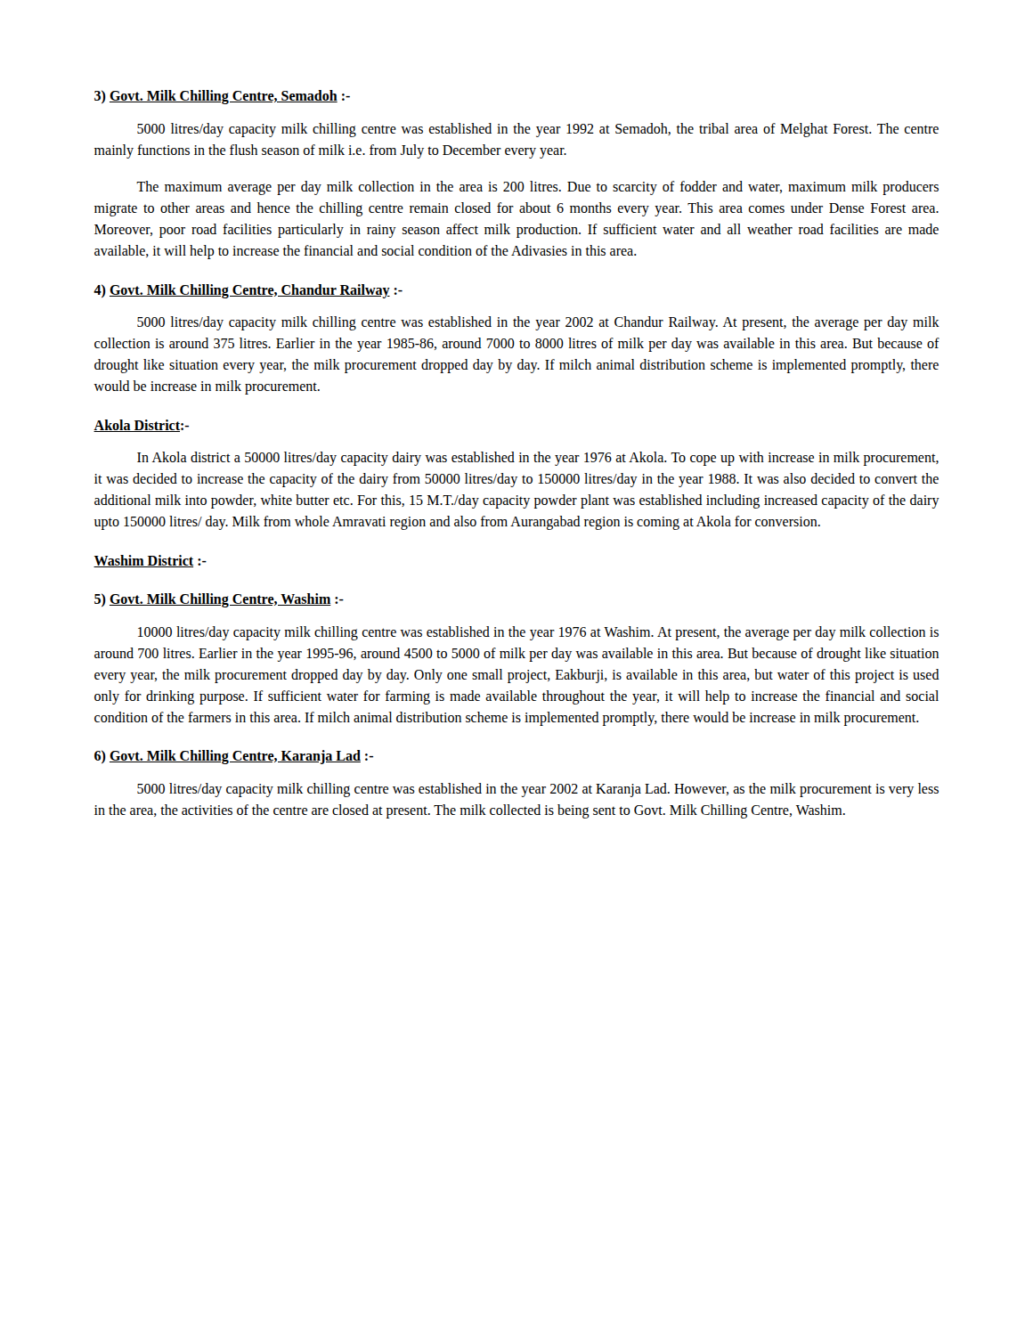3) Govt. Milk Chilling Centre, Semadoh :-
5000 litres/day capacity milk chilling centre was established in the year 1992 at Semadoh, the tribal area of Melghat Forest. The centre mainly functions in the flush season of milk i.e. from July to December every year.
The maximum average per day milk collection in the area is 200 litres. Due to scarcity of fodder and water, maximum milk producers migrate to other areas and hence the chilling centre remain closed for about 6 months every year. This area comes under Dense Forest area. Moreover, poor road facilities particularly in rainy season affect milk production. If sufficient water and all weather road facilities are made available, it will help to increase the financial and social condition of the Adivasies in this area.
4) Govt. Milk Chilling Centre, Chandur Railway :-
5000 litres/day capacity milk chilling centre was established in the year 2002 at Chandur Railway. At present, the average per day milk collection is around 375 litres. Earlier in the year 1985-86, around 7000 to 8000 litres of milk per day was available in this area. But because of drought like situation every year, the milk procurement dropped day by day. If milch animal distribution scheme is implemented promptly, there would be increase in milk procurement.
Akola District:-
In Akola district a 50000 litres/day capacity dairy was established in the year 1976 at Akola. To cope up with increase in milk procurement, it was decided to increase the capacity of the dairy from 50000 litres/day to 150000 litres/day in the year 1988. It was also decided to convert the additional milk into powder, white butter etc. For this, 15 M.T./day capacity powder plant was established including increased capacity of the dairy upto 150000 litres/ day. Milk from whole Amravati region and also from Aurangabad region is coming at Akola for conversion.
Washim District :-
5) Govt. Milk Chilling Centre, Washim :-
10000 litres/day capacity milk chilling centre was established in the year 1976 at Washim. At present, the average per day milk collection is around 700 litres. Earlier in the year 1995-96, around 4500 to 5000 of milk per day was available in this area. But because of drought like situation every year, the milk procurement dropped day by day. Only one small project, Eakburji, is available in this area, but water of this project is used only for drinking purpose. If sufficient water for farming is made available throughout the year, it will help to increase the financial and social condition of the farmers in this area. If milch animal distribution scheme is implemented promptly, there would be increase in milk procurement.
6) Govt. Milk Chilling Centre, Karanja Lad :-
5000 litres/day capacity milk chilling centre was established in the year 2002 at Karanja Lad. However, as the milk procurement is very less in the area, the activities of the centre are closed at present. The milk collected is being sent to Govt. Milk Chilling Centre, Washim.